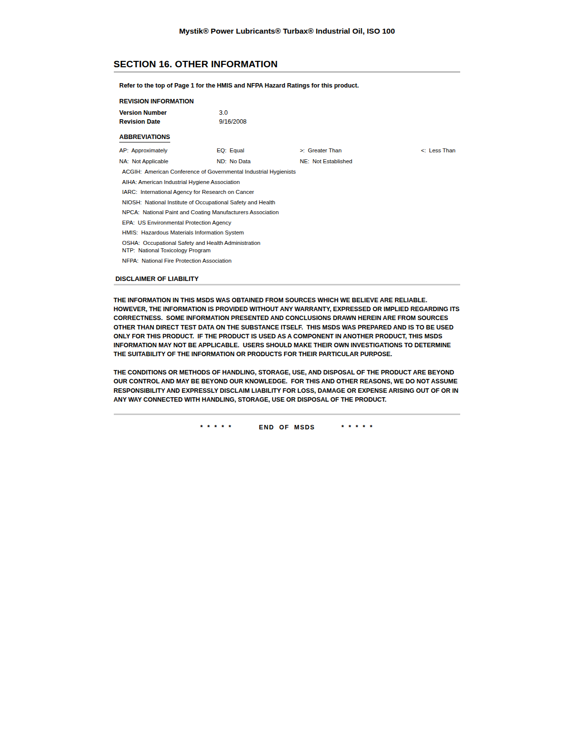Mystik® Power Lubricants® Turbax® Industrial Oil, ISO 100
SECTION 16. OTHER INFORMATION
Refer to the top of Page 1 for the HMIS and NFPA Hazard Ratings for this product.
REVISION INFORMATION
| Version Number | 3.0 |
| Revision Date | 9/16/2008 |
ABBREVIATIONS
| AP: Approximately | EQ: Equal | >: Greater Than | <: Less Than |
| NA: Not Applicable | ND: No Data | NE: Not Established | |
ACGIH: American Conference of Governmental Industrial Hygienists
AIHA: American Industrial Hygiene Association
IARC: International Agency for Research on Cancer
NIOSH: National Institute of Occupational Safety and Health
NPCA: National Paint and Coating Manufacturers Association
EPA: US Environmental Protection Agency
HMIS: Hazardous Materials Information System
OSHA: Occupational Safety and Health Administration
NTP: National Toxicology Program
NFPA: National Fire Protection Association
DISCLAIMER OF LIABILITY
THE INFORMATION IN THIS MSDS WAS OBTAINED FROM SOURCES WHICH WE BELIEVE ARE RELIABLE. HOWEVER, THE INFORMATION IS PROVIDED WITHOUT ANY WARRANTY, EXPRESSED OR IMPLIED REGARDING ITS CORRECTNESS. SOME INFORMATION PRESENTED AND CONCLUSIONS DRAWN HEREIN ARE FROM SOURCES OTHER THAN DIRECT TEST DATA ON THE SUBSTANCE ITSELF. THIS MSDS WAS PREPARED AND IS TO BE USED ONLY FOR THIS PRODUCT. IF THE PRODUCT IS USED AS A COMPONENT IN ANOTHER PRODUCT, THIS MSDS INFORMATION MAY NOT BE APPLICABLE. USERS SHOULD MAKE THEIR OWN INVESTIGATIONS TO DETERMINE THE SUITABILITY OF THE INFORMATION OR PRODUCTS FOR THEIR PARTICULAR PURPOSE.
THE CONDITIONS OR METHODS OF HANDLING, STORAGE, USE, AND DISPOSAL OF THE PRODUCT ARE BEYOND OUR CONTROL AND MAY BE BEYOND OUR KNOWLEDGE. FOR THIS AND OTHER REASONS, WE DO NOT ASSUME RESPONSIBILITY AND EXPRESSLY DISCLAIM LIABILITY FOR LOSS, DAMAGE OR EXPENSE ARISING OUT OF OR IN ANY WAY CONNECTED WITH HANDLING, STORAGE, USE OR DISPOSAL OF THE PRODUCT.
* * * * * END OF MSDS * * * * *